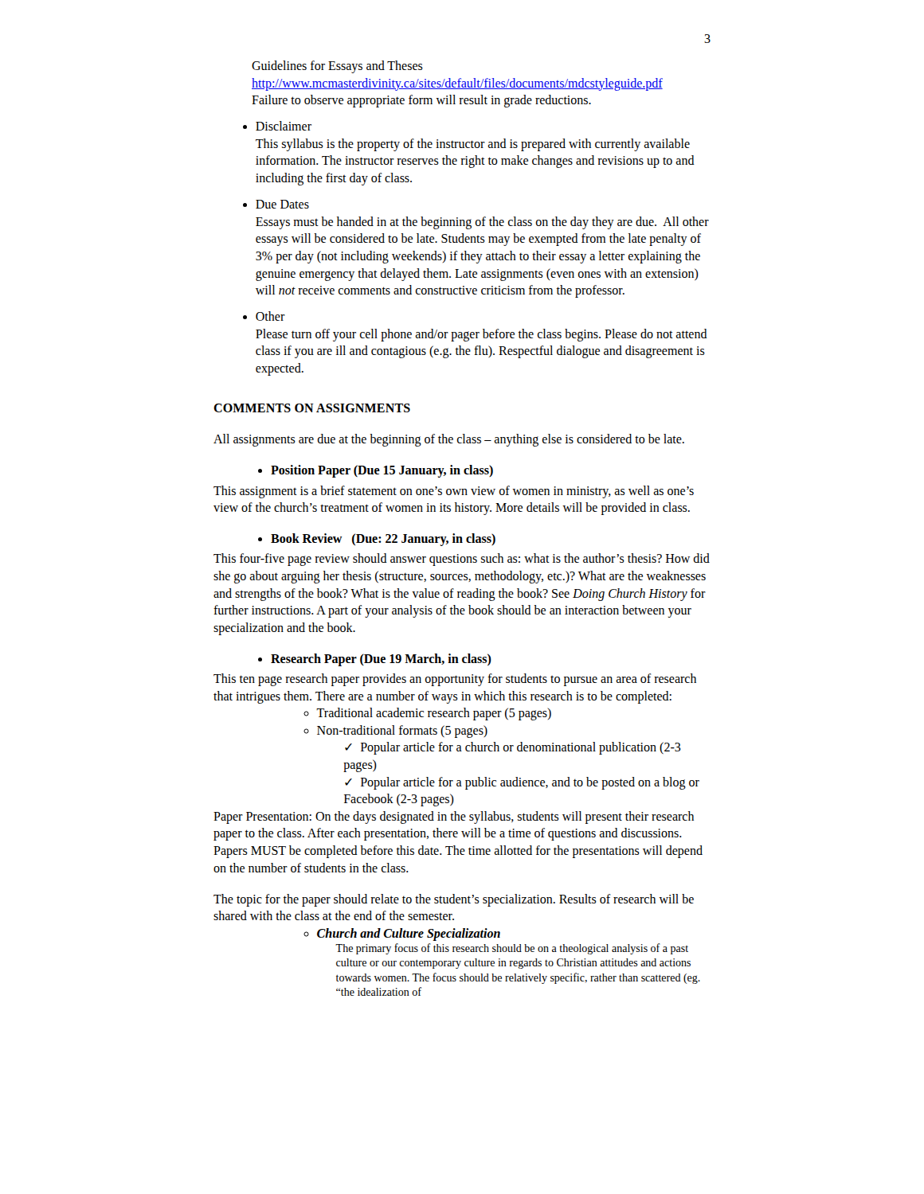3
Guidelines for Essays and Theses
http://www.mcmasterdivinity.ca/sites/default/files/documents/mdcstyleguide.pdf
Failure to observe appropriate form will result in grade reductions.
Disclaimer
This syllabus is the property of the instructor and is prepared with currently available information. The instructor reserves the right to make changes and revisions up to and including the first day of class.
Due Dates
Essays must be handed in at the beginning of the class on the day they are due. All other essays will be considered to be late. Students may be exempted from the late penalty of 3% per day (not including weekends) if they attach to their essay a letter explaining the genuine emergency that delayed them. Late assignments (even ones with an extension) will not receive comments and constructive criticism from the professor.
Other
Please turn off your cell phone and/or pager before the class begins. Please do not attend class if you are ill and contagious (e.g. the flu). Respectful dialogue and disagreement is expected.
COMMENTS ON ASSIGNMENTS
All assignments are due at the beginning of the class – anything else is considered to be late.
Position Paper (Due 15 January, in class)
This assignment is a brief statement on one’s own view of women in ministry, as well as one’s view of the church’s treatment of women in its history. More details will be provided in class.
Book Review (Due: 22 January, in class)
This four-five page review should answer questions such as: what is the author’s thesis? How did she go about arguing her thesis (structure, sources, methodology, etc.)? What are the weaknesses and strengths of the book? What is the value of reading the book? See Doing Church History for further instructions. A part of your analysis of the book should be an interaction between your specialization and the book.
Research Paper (Due 19 March, in class)
This ten page research paper provides an opportunity for students to pursue an area of research that intrigues them. There are a number of ways in which this research is to be completed:
Traditional academic research paper (5 pages)
Non-traditional formats (5 pages)
Popular article for a church or denominational publication (2-3 pages)
Popular article for a public audience, and to be posted on a blog or Facebook (2-3 pages)
Paper Presentation: On the days designated in the syllabus, students will present their research paper to the class. After each presentation, there will be a time of questions and discussions. Papers MUST be completed before this date. The time allotted for the presentations will depend on the number of students in the class.
The topic for the paper should relate to the student’s specialization. Results of research will be shared with the class at the end of the semester.
Church and Culture Specialization
The primary focus of this research should be on a theological analysis of a past culture or our contemporary culture in regards to Christian attitudes and actions towards women. The focus should be relatively specific, rather than scattered (eg. “the idealization of